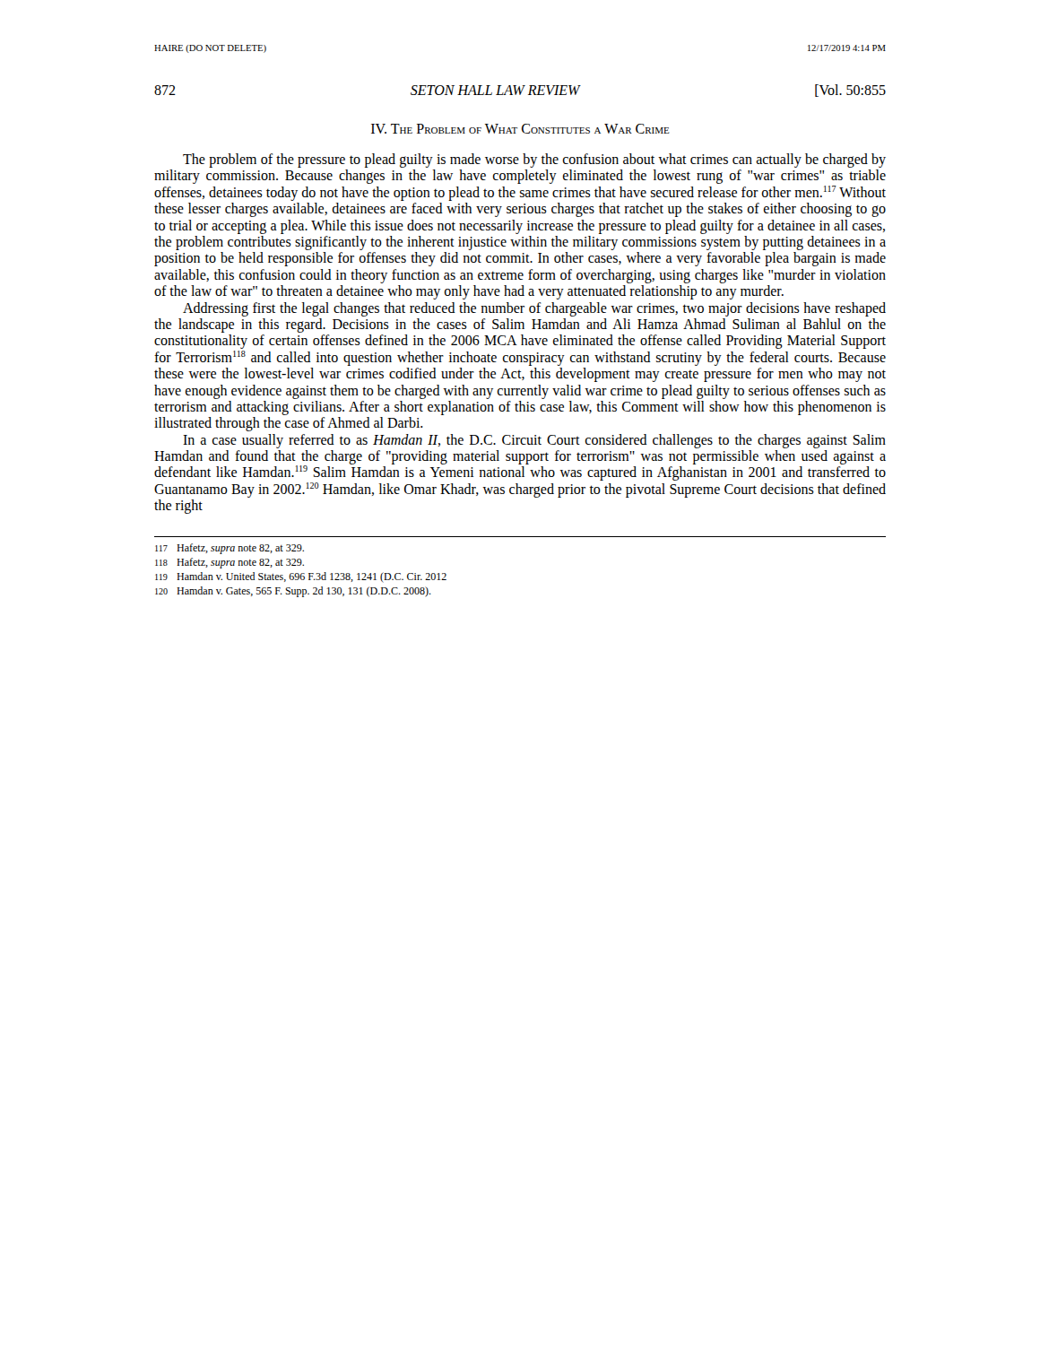HAIRE (DO NOT DELETE) 12/17/2019 4:14 PM
872 SETON HALL LAW REVIEW [Vol. 50:855
IV. The Problem of What Constitutes a War Crime
The problem of the pressure to plead guilty is made worse by the confusion about what crimes can actually be charged by military commission. Because changes in the law have completely eliminated the lowest rung of "war crimes" as triable offenses, detainees today do not have the option to plead to the same crimes that have secured release for other men.117 Without these lesser charges available, detainees are faced with very serious charges that ratchet up the stakes of either choosing to go to trial or accepting a plea. While this issue does not necessarily increase the pressure to plead guilty for a detainee in all cases, the problem contributes significantly to the inherent injustice within the military commissions system by putting detainees in a position to be held responsible for offenses they did not commit. In other cases, where a very favorable plea bargain is made available, this confusion could in theory function as an extreme form of overcharging, using charges like "murder in violation of the law of war" to threaten a detainee who may only have had a very attenuated relationship to any murder.
Addressing first the legal changes that reduced the number of chargeable war crimes, two major decisions have reshaped the landscape in this regard. Decisions in the cases of Salim Hamdan and Ali Hamza Ahmad Suliman al Bahlul on the constitutionality of certain offenses defined in the 2006 MCA have eliminated the offense called Providing Material Support for Terrorism118 and called into question whether inchoate conspiracy can withstand scrutiny by the federal courts. Because these were the lowest-level war crimes codified under the Act, this development may create pressure for men who may not have enough evidence against them to be charged with any currently valid war crime to plead guilty to serious offenses such as terrorism and attacking civilians. After a short explanation of this case law, this Comment will show how this phenomenon is illustrated through the case of Ahmed al Darbi.
In a case usually referred to as Hamdan II, the D.C. Circuit Court considered challenges to the charges against Salim Hamdan and found that the charge of "providing material support for terrorism" was not permissible when used against a defendant like Hamdan.119 Salim Hamdan is a Yemeni national who was captured in Afghanistan in 2001 and transferred to Guantanamo Bay in 2002.120 Hamdan, like Omar Khadr, was charged prior to the pivotal Supreme Court decisions that defined the right
117 Hafetz, supra note 82, at 329.
118 Hafetz, supra note 82, at 329.
119 Hamdan v. United States, 696 F.3d 1238, 1241 (D.C. Cir. 2012
120 Hamdan v. Gates, 565 F. Supp. 2d 130, 131 (D.D.C. 2008).